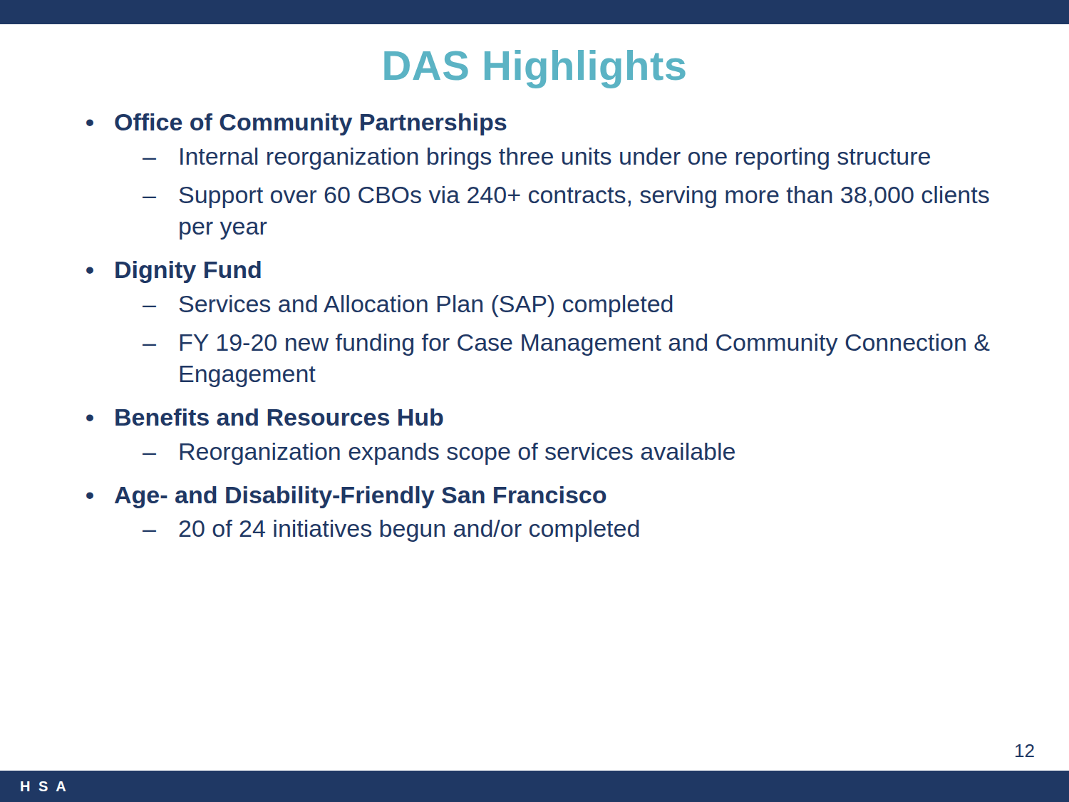DAS Highlights
•Office of Community Partnerships
–Internal reorganization brings three units under one reporting structure
–Support over 60 CBOs via 240+ contracts, serving more than 38,000 clients per year
•Dignity Fund
–Services and Allocation Plan (SAP) completed
–FY 19-20 new funding for Case Management and Community Connection & Engagement
•Benefits and Resources Hub
–Reorganization expands scope of services available
•Age- and Disability-Friendly San Francisco
–20 of 24 initiatives begun and/or completed
12
H S A